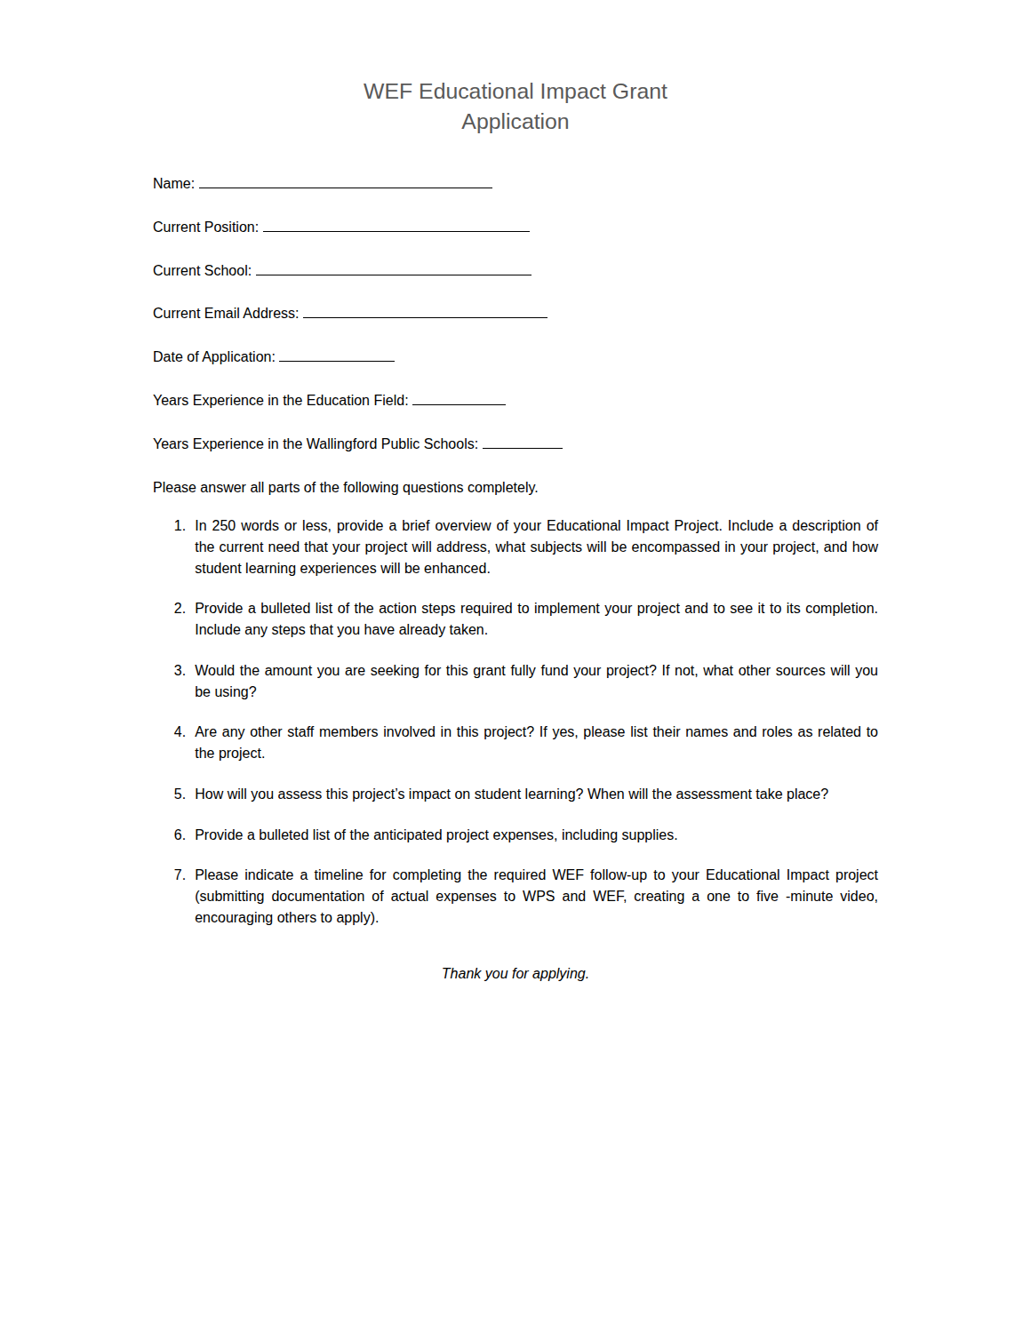WEF Educational Impact GrantApplication
Name:
Current Position:
Current School:
Current Email Address:
Date of Application:
Years Experience in the Education Field:
Years Experience in the Wallingford Public Schools:
Please answer all parts of the following questions completely.
In 250 words or less, provide a brief overview of your Educational Impact Project. Include a description of the current need that your project will address, what subjects will be encompassed in your project, and how student learning experiences will be enhanced.
Provide a bulleted list of the action steps required to implement your project and to see it to its completion. Include any steps that you have already taken.
Would the amount you are seeking for this grant fully fund your project? If not, what other sources will you be using?
Are any other staff members involved in this project? If yes, please list their names and roles as related to the project.
How will you assess this project’s impact on student learning? When will the assessment take place?
Provide a bulleted list of the anticipated project expenses, including supplies.
Please indicate a timeline for completing the required WEF follow-up to your Educational Impact project (submitting documentation of actual expenses to WPS and WEF, creating a one to five -minute video, encouraging others to apply).
Thank you for applying.